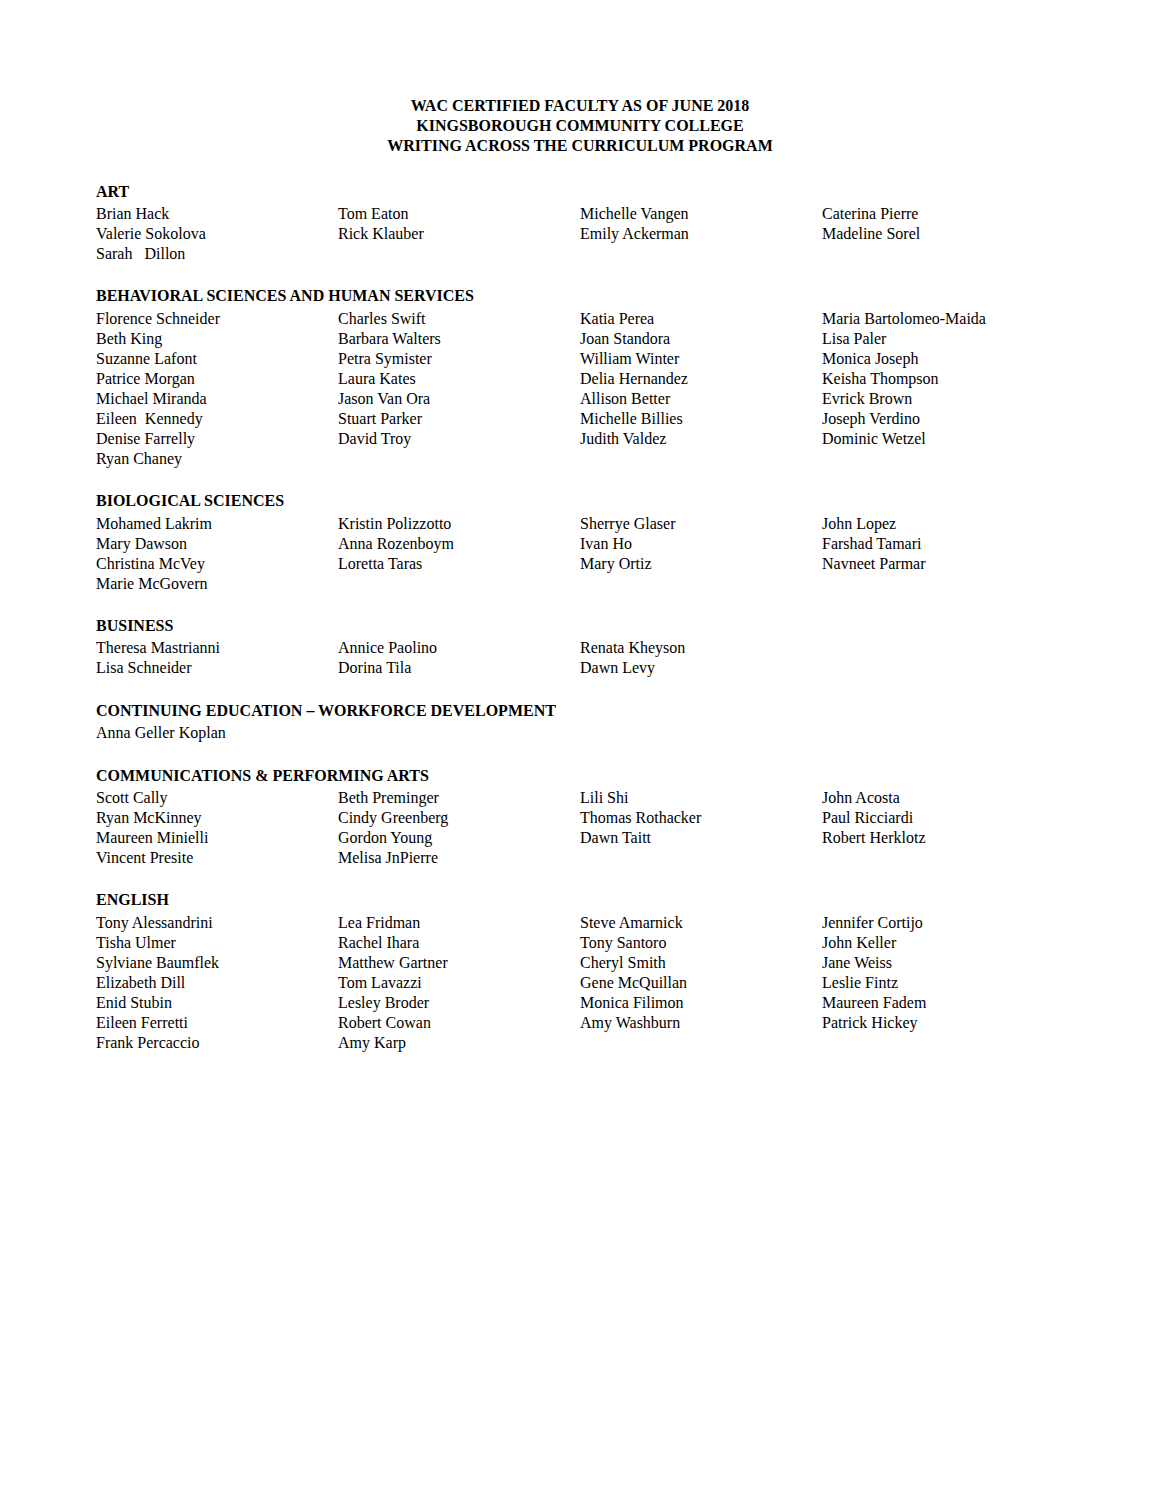WAC Certified Faculty as of June 2018
Kingsborough Community College
Writing Across the Curriculum Program
Art
| Brian Hack | Tom Eaton | Michelle Vangen | Caterina Pierre |
| Valerie Sokolova | Rick Klauber | Emily Ackerman | Madeline Sorel |
| Sarah Dillon | | | |
Behavioral Sciences and Human Services
| Florence Schneider | Charles Swift | Katia Perea | Maria Bartolomeo-Maida |
| Beth King | Barbara Walters | Joan Standora | Lisa Paler |
| Suzanne Lafont | Petra Symister | William Winter | Monica Joseph |
| Patrice Morgan | Laura Kates | Delia Hernandez | Keisha Thompson |
| Michael Miranda | Jason Van Ora | Allison Better | Evrick Brown |
| Eileen Kennedy | Stuart Parker | Michelle Billies | Joseph Verdino |
| Denise Farrelly | David Troy | Judith Valdez | Dominic Wetzel |
| Ryan Chaney | | | |
Biological Sciences
| Mohamed Lakrim | Kristin Polizzotto | Sherrye Glaser | John Lopez |
| Mary Dawson | Anna Rozenboym | Ivan Ho | Farshad Tamari |
| Christina McVey | Loretta Taras | Mary Ortiz | Navneet Parmar |
| Marie McGovern | | | |
Business
| Theresa Mastrianni | Annice Paolino | Renata Kheyson | |
| Lisa Schneider | Dorina Tila | Dawn Levy | |
Continuing Education – Workforce Development
| Anna Geller Koplan | | | |
Communications & Performing Arts
| Scott Cally | Beth Preminger | Lili Shi | John Acosta |
| Ryan McKinney | Cindy Greenberg | Thomas Rothacker | Paul Ricciardi |
| Maureen Minielli | Gordon Young | Dawn Taitt | Robert Herklotz |
| Vincent Presite | Melisa JnPierre | | |
English
| Tony Alessandrini | Lea Fridman | Steve Amarnick | Jennifer Cortijo |
| Tisha Ulmer | Rachel Ihara | Tony Santoro | John Keller |
| Sylviane Baumflek | Matthew Gartner | Cheryl Smith | Jane Weiss |
| Elizabeth Dill | Tom Lavazzi | Gene McQuillan | Leslie Fintz |
| Enid Stubin | Lesley Broder | Monica Filimon | Maureen Fadem |
| Eileen Ferretti | Robert Cowan | Amy Washburn | Patrick Hickey |
| Frank Percaccio | Amy Karp | | |